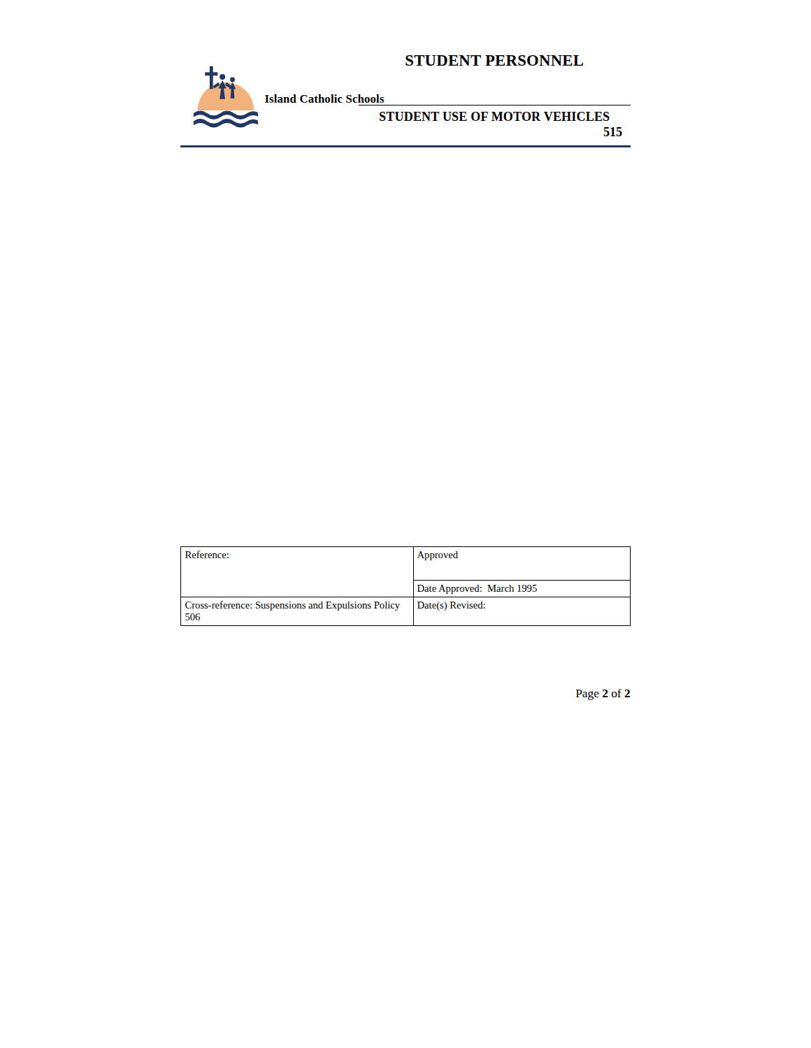Island Catholic Schools
STUDENT PERSONNEL
STUDENT USE OF MOTOR VEHICLES
515
| Reference: | Approved |
| Date Approved: March 1995 |
| Cross-reference: Suspensions and Expulsions Policy 506 | Date(s) Revised: |
Page 2 of 2